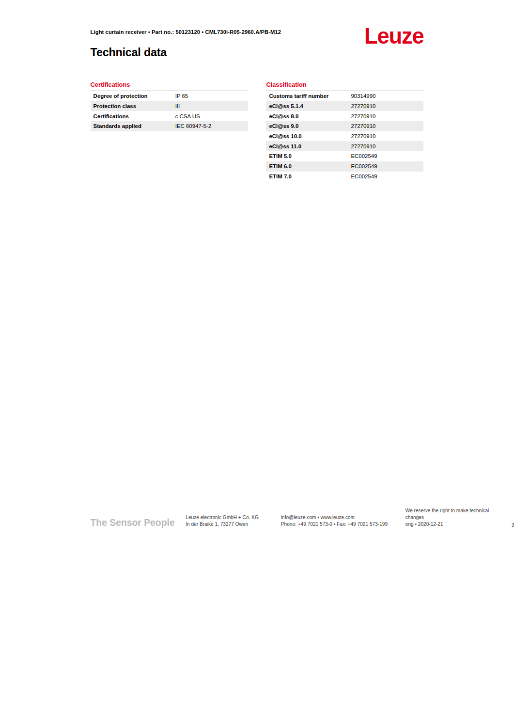Light curtain receiver • Part no.: 50123120 • CML730i-R05-2960.A/PB-M12
Technical data
Leuze
Certifications
| Degree of protection | IP 65 |
| Protection class | III |
| Certifications | c CSA US |
| Standards applied | IEC 60947-5-2 |
Classification
| Customs tariff number | 90314990 |
| eCl@ss 5.1.4 | 27270910 |
| eCl@ss 8.0 | 27270910 |
| eCl@ss 9.0 | 27270910 |
| eCl@ss 10.0 | 27270910 |
| eCl@ss 11.0 | 27270910 |
| ETIM 5.0 | EC002549 |
| ETIM 6.0 | EC002549 |
| ETIM 7.0 | EC002549 |
The Sensor People
Leuze electronic GmbH + Co. KG
In der Braike 1, 73277 Owen
info@leuze.com • www.leuze.com
Phone: +49 7021 573-0 • Fax: +49 7021 573-199
We reserve the right to make technical changes
eng • 2020-12-21
3/9